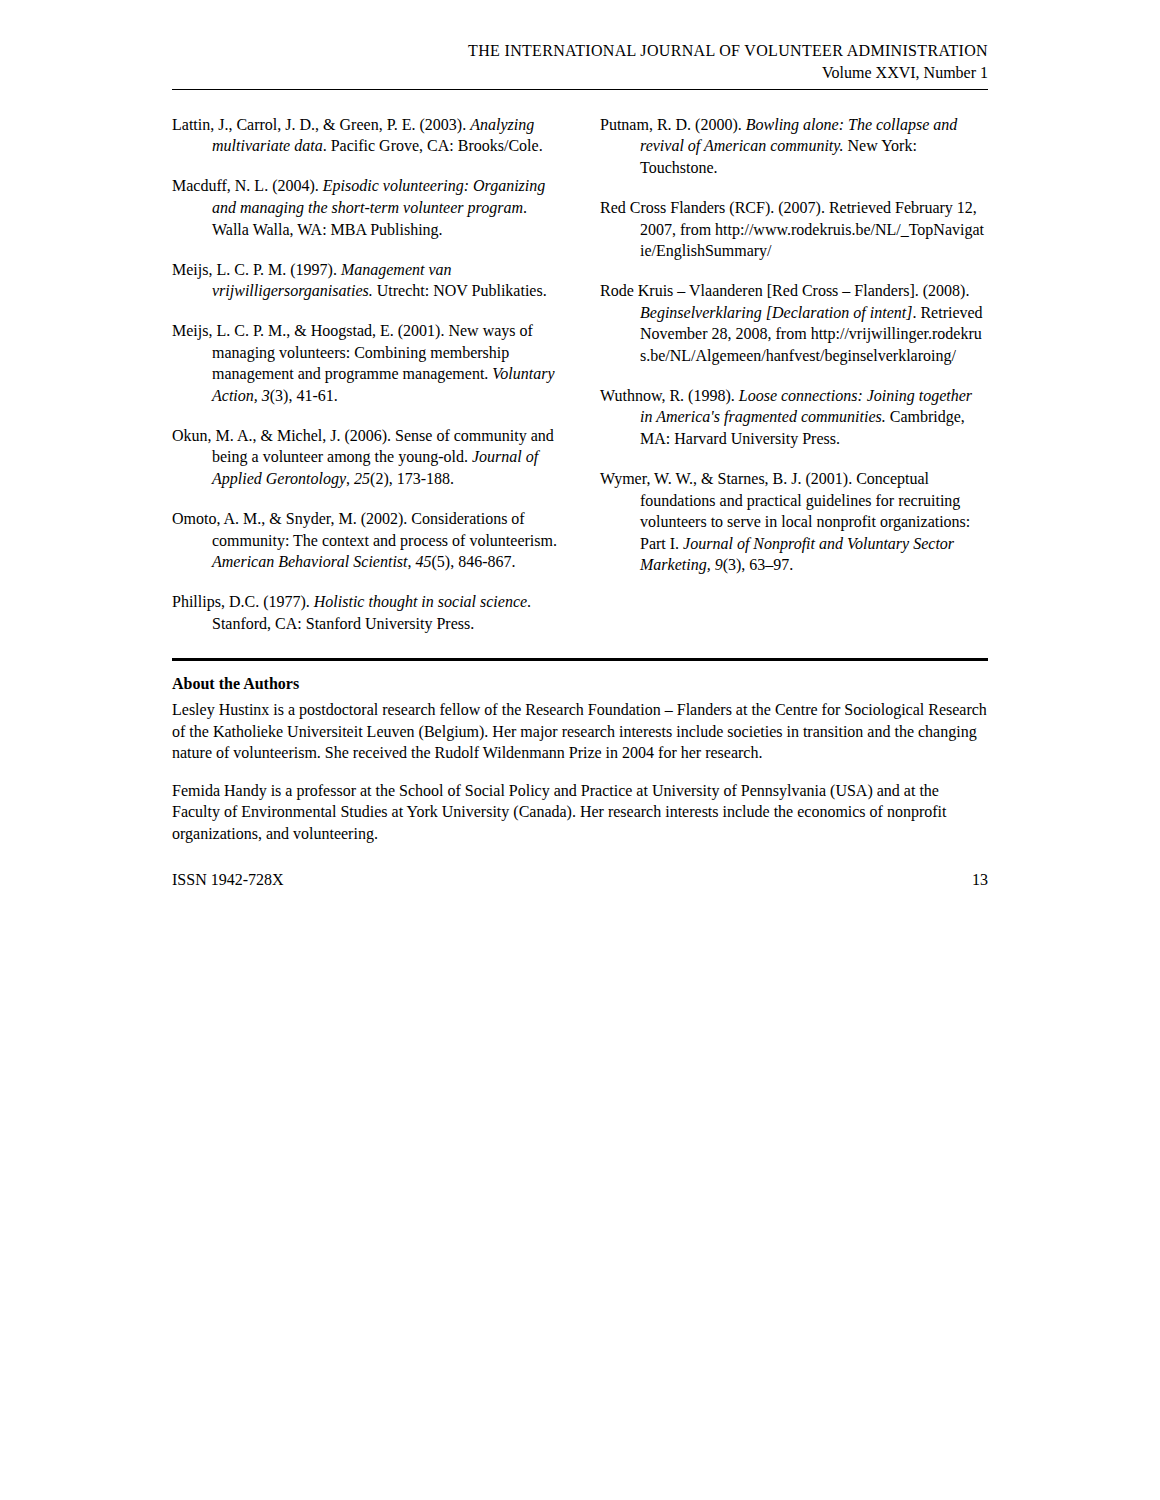THE INTERNATIONAL JOURNAL OF VOLUNTEER ADMINISTRATION Volume XXVI, Number 1
Lattin, J., Carrol, J. D., & Green, P. E. (2003). Analyzing multivariate data. Pacific Grove, CA: Brooks/Cole.
Macduff, N. L. (2004). Episodic volunteering: Organizing and managing the short-term volunteer program. Walla Walla, WA: MBA Publishing.
Meijs, L. C. P. M. (1997). Management van vrijwilligersorganisaties. Utrecht: NOV Publikaties.
Meijs, L. C. P. M., & Hoogstad, E. (2001). New ways of managing volunteers: Combining membership management and programme management. Voluntary Action, 3(3), 41-61.
Okun, M. A., & Michel, J. (2006). Sense of community and being a volunteer among the young-old. Journal of Applied Gerontology, 25(2), 173-188.
Omoto, A. M., & Snyder, M. (2002). Considerations of community: The context and process of volunteerism. American Behavioral Scientist, 45(5), 846-867.
Phillips, D.C. (1977). Holistic thought in social science. Stanford, CA: Stanford University Press.
Putnam, R. D. (2000). Bowling alone: The collapse and revival of American community. New York: Touchstone.
Red Cross Flanders (RCF). (2007). Retrieved February 12, 2007, from http://www.rodekruis.be/NL/_TopNavigatie/EnglishSummary/
Rode Kruis – Vlaanderen [Red Cross – Flanders]. (2008). Beginselverklaring [Declaration of intent]. Retrieved November 28, 2008, from http://vrijwillinger.rodekrus.be/NL/Algemeen/hanfvest/beginselverklaroing/
Wuthnow, R. (1998). Loose connections: Joining together in America's fragmented communities. Cambridge, MA: Harvard University Press.
Wymer, W. W., & Starnes, B. J. (2001). Conceptual foundations and practical guidelines for recruiting volunteers to serve in local nonprofit organizations: Part I. Journal of Nonprofit and Voluntary Sector Marketing, 9(3), 63–97.
About the Authors
Lesley Hustinx is a postdoctoral research fellow of the Research Foundation – Flanders at the Centre for Sociological Research of the Katholieke Universiteit Leuven (Belgium). Her major research interests include societies in transition and the changing nature of volunteerism. She received the Rudolf Wildenmann Prize in 2004 for her research.
Femida Handy is a professor at the School of Social Policy and Practice at University of Pennsylvania (USA) and at the Faculty of Environmental Studies at York University (Canada). Her research interests include the economics of nonprofit organizations, and volunteering.
ISSN 1942-728X 13